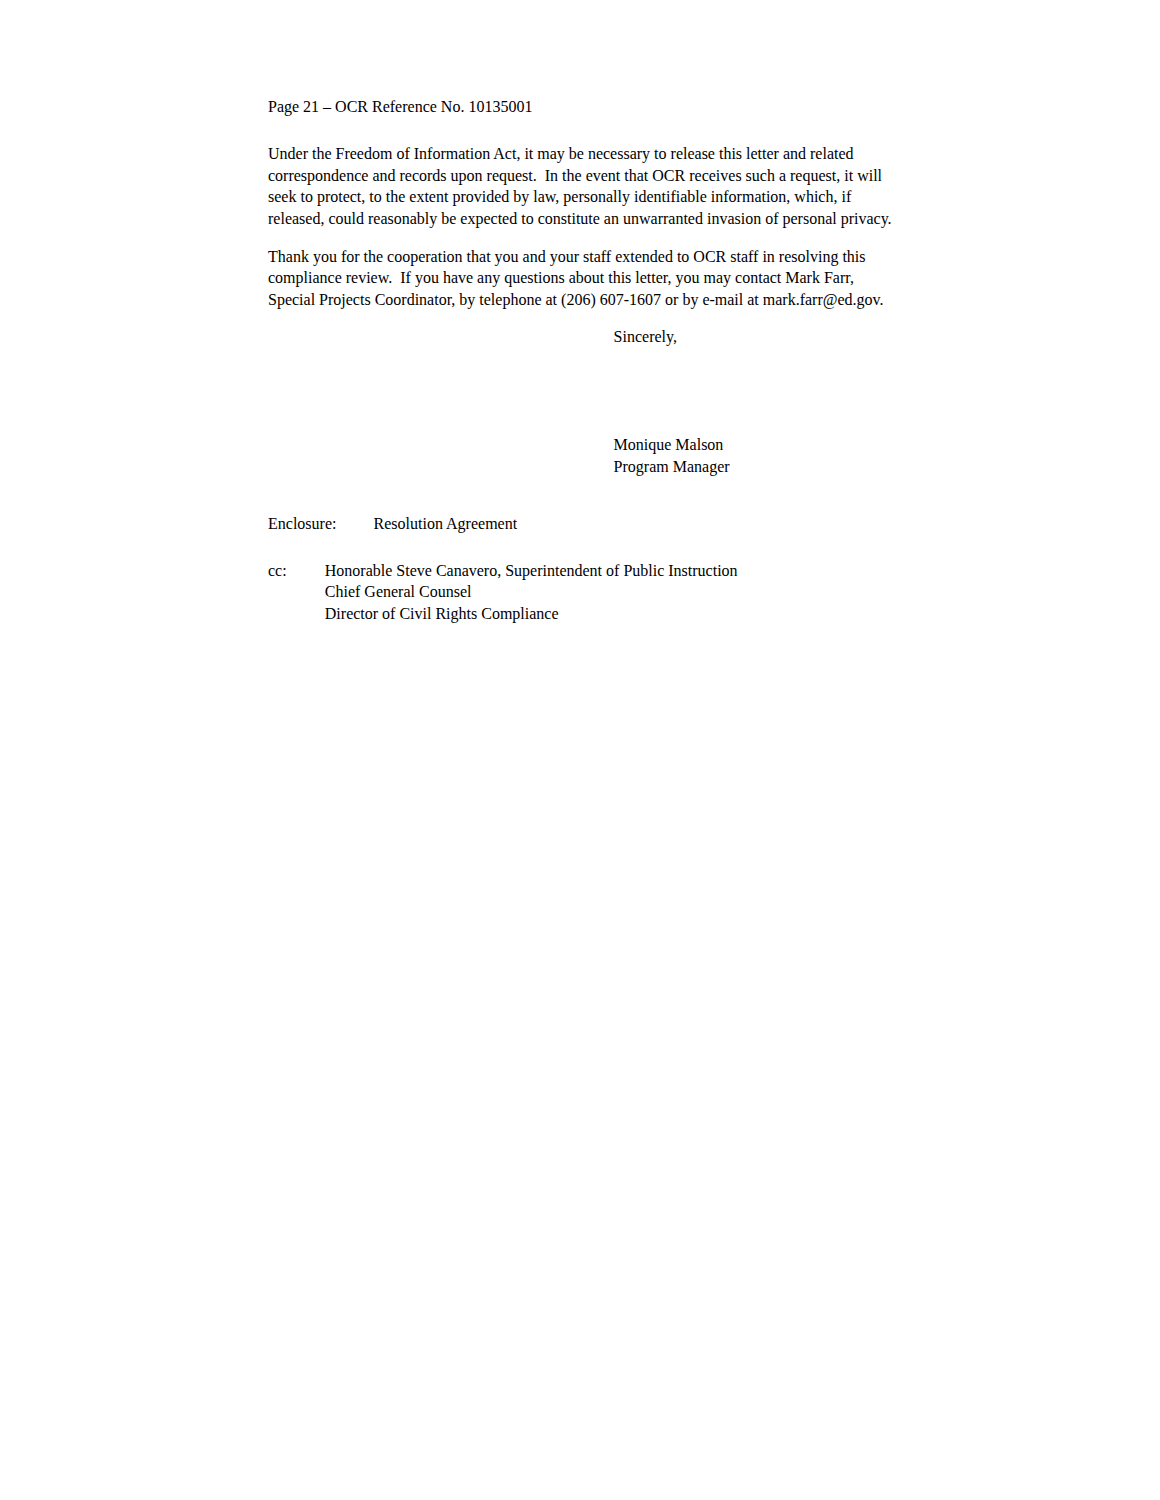Page 21 – OCR Reference No. 10135001
Under the Freedom of Information Act, it may be necessary to release this letter and related correspondence and records upon request. In the event that OCR receives such a request, it will seek to protect, to the extent provided by law, personally identifiable information, which, if released, could reasonably be expected to constitute an unwarranted invasion of personal privacy.
Thank you for the cooperation that you and your staff extended to OCR staff in resolving this compliance review. If you have any questions about this letter, you may contact Mark Farr, Special Projects Coordinator, by telephone at (206) 607-1607 or by e-mail at mark.farr@ed.gov.
Sincerely,
Monique Malson
Program Manager
Enclosure: Resolution Agreement
cc:
Honorable Steve Canavero, Superintendent of Public Instruction
Chief General Counsel
Director of Civil Rights Compliance